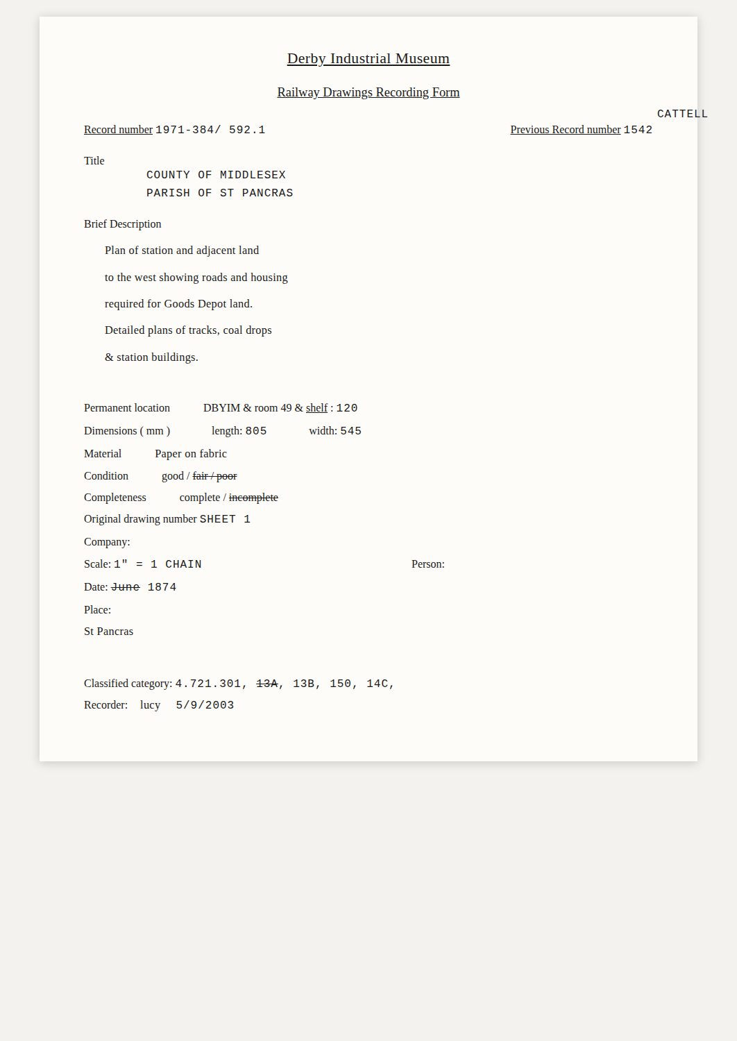Derby Industrial Museum
Railway Drawings Recording Form
Record number 1971-384/ 592.1
CATTELL Previous Record number 1542
Title
COUNTY OF MIDDLESEX
PARISH OF ST PANCRAS
Brief Description
Plan of station and adjacent land
to the west showing roads and housing
required for Goods Depot land.
Detailed plans of tracks, coal drops
& station buildings.
Permanent location DBYIM & room 49 & shelf : 120
Dimensions ( mm ) length: 805 width: 545
Material Paper on fabric
Condition good / fair / poor
Completeness complete / incomplete
Original drawing number SHEET 1
Company:
Scale: 1″ = 1 CHAIN Person:
Date: June 1874
Place:
St Pancras
Classified category: 4.721.301, 13A, 13B, 150, 14C,
Recorder: lucy 5/9/2003